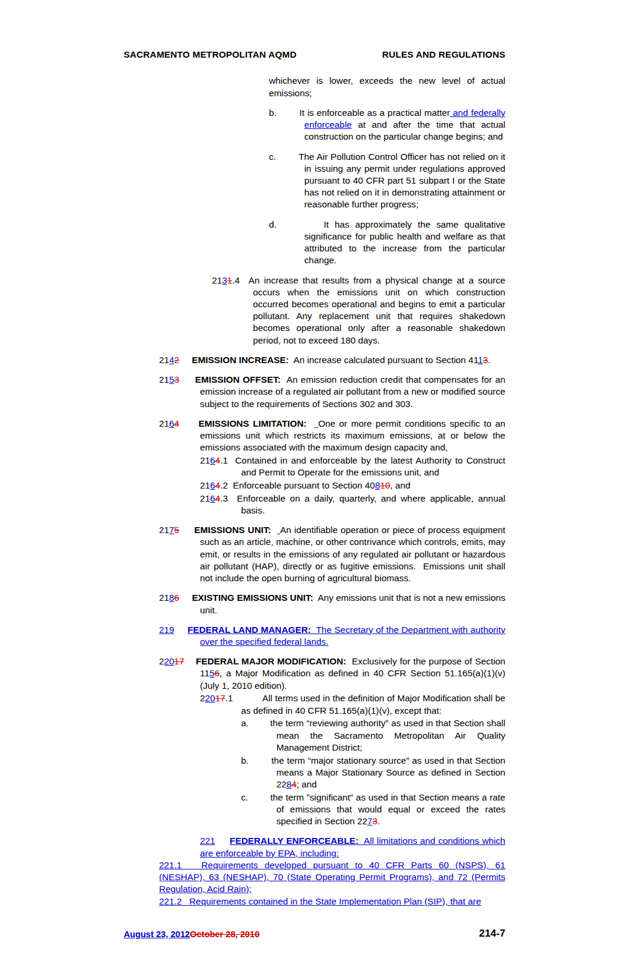SACRAMENTO METROPOLITAN AQMD RULES AND REGULATIONS
whichever is lower, exceeds the new level of actual emissions;
b. It is enforceable as a practical matter and federally enforceable at and after the time that actual construction on the particular change begins; and
c. The Air Pollution Control Officer has not relied on it in issuing any permit under regulations approved pursuant to 40 CFR part 51 subpart I or the State has not relied on it in demonstrating attainment or reasonable further progress;
d. It has approximately the same qualitative significance for public health and welfare as that attributed to the increase from the particular change.
2131.4 An increase that results from a physical change at a source occurs when the emissions unit on which construction occurred becomes operational and begins to emit a particular pollutant. Any replacement unit that requires shakedown becomes operational only after a reasonable shakedown period, not to exceed 180 days.
2142 EMISSION INCREASE: An increase calculated pursuant to Section 4113.
2153 EMISSION OFFSET: An emission reduction credit that compensates for an emission increase of a regulated air pollutant from a new or modified source subject to the requirements of Sections 302 and 303.
2164 EMISSIONS LIMITATION: One or more permit conditions specific to an emissions unit which restricts its maximum emissions, at or below the emissions associated with the maximum design capacity and,
2164.1 Contained in and enforceable by the latest Authority to Construct and Permit to Operate for the emissions unit, and
2164.2 Enforceable pursuant to Section 40810, and
2164.3 Enforceable on a daily, quarterly, and where applicable, annual basis.
2175 EMISSIONS UNIT: An identifiable operation or piece of process equipment such as an article, machine, or other contrivance which controls, emits, may emit, or results in the emissions of any regulated air pollutant or hazardous air pollutant (HAP), directly or as fugitive emissions. Emissions unit shall not include the open burning of agricultural biomass.
2186 EXISTING EMISSIONS UNIT: Any emissions unit that is not a new emissions unit.
219 FEDERAL LAND MANAGER: The Secretary of the Department with authority over the specified federal lands.
22017 FEDERAL MAJOR MODIFICATION: Exclusively for the purpose of Section 1156, a Major Modification as defined in 40 CFR Section 51.165(a)(1)(v) (July 1, 2010 edition).
22017.1 All terms used in the definition of Major Modification shall be as defined in 40 CFR 51.165(a)(1)(v), except that:
a. the term “reviewing authority” as used in that Section shall mean the Sacramento Metropolitan Air Quality Management District;
b. the term “major stationary source” as used in that Section means a Major Stationary Source as defined in Section 2284; and
c. the term ”significant” as used in that Section means a rate of emissions that would equal or exceed the rates specified in Section 2273.
221 FEDERALLY ENFORCEABLE: All limitations and conditions which are enforceable by EPA, including:
221.1 Requirements developed pursuant to 40 CFR Parts 60 (NSPS), 61 (NESHAP), 63 (NESHAP), 70 (State Operating Permit Programs), and 72 (Permits Regulation, Acid Rain);
221.2 Requirements contained in the State Implementation Plan (SIP), that are
August 23, 2012October 28, 2010 214-7